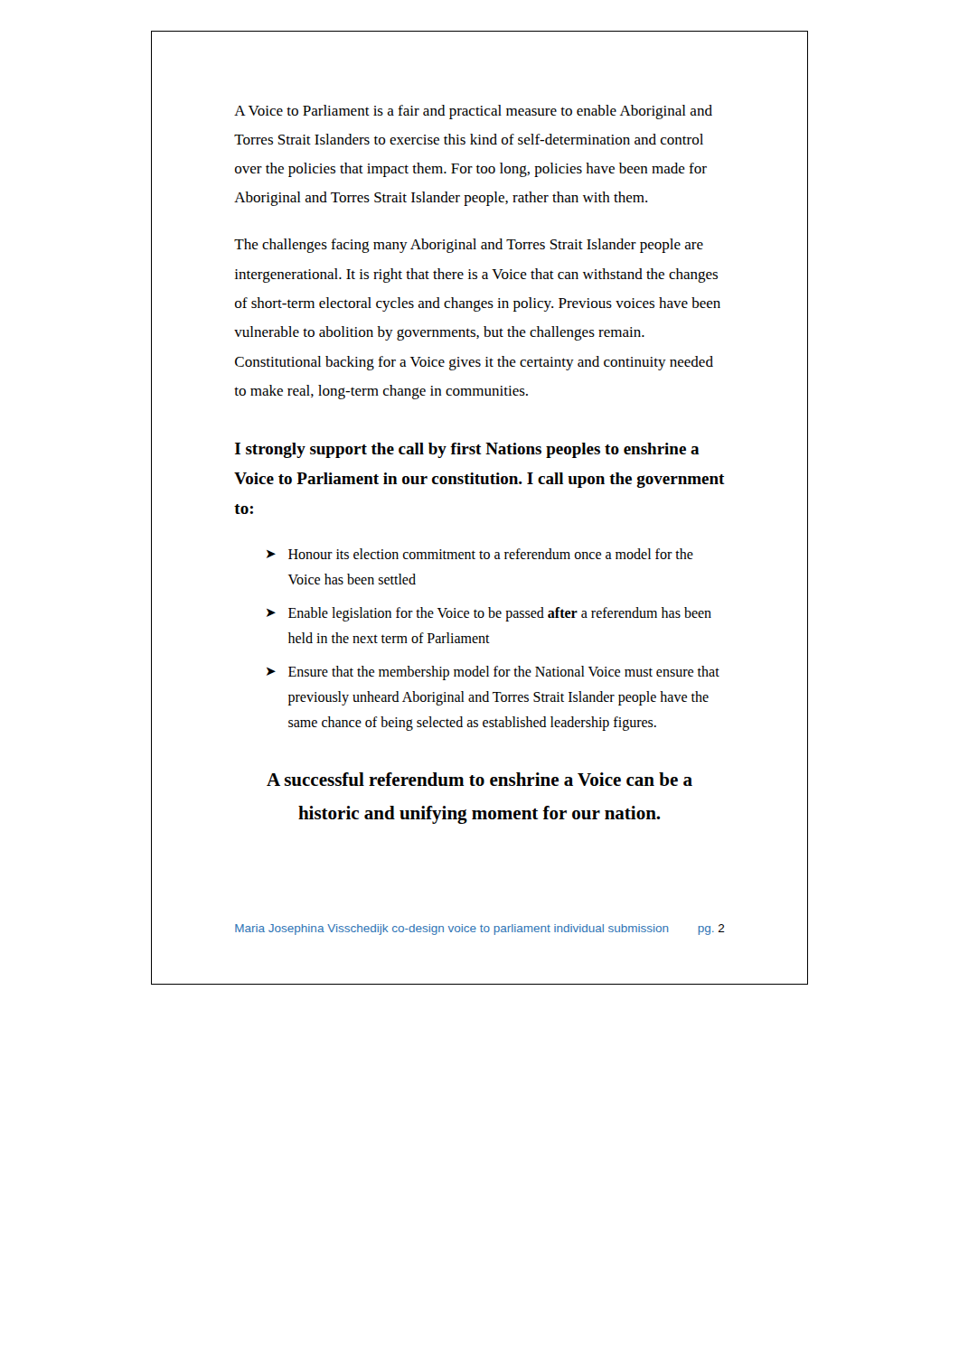A Voice to Parliament is a fair and practical measure to enable Aboriginal and Torres Strait Islanders to exercise this kind of self-determination and control over the policies that impact them. For too long, policies have been made for Aboriginal and Torres Strait Islander people, rather than with them.
The challenges facing many Aboriginal and Torres Strait Islander people are intergenerational. It is right that there is a Voice that can withstand the changes of short-term electoral cycles and changes in policy. Previous voices have been vulnerable to abolition by governments, but the challenges remain. Constitutional backing for a Voice gives it the certainty and continuity needed to make real, long-term change in communities.
I strongly support the call by first Nations peoples to enshrine a Voice to Parliament in our constitution. I call upon the government to:
Honour its election commitment to a referendum once a model for the Voice has been settled
Enable legislation for the Voice to be passed after a referendum has been held in the next term of Parliament
Ensure that the membership model for the National Voice must ensure that previously unheard Aboriginal and Torres Strait Islander people have the same chance of being selected as established leadership figures.
A successful referendum to enshrine a Voice can be a historic and unifying moment for our nation.
Maria Josephina Visschedijk co-design voice to parliament individual submission pg. 2